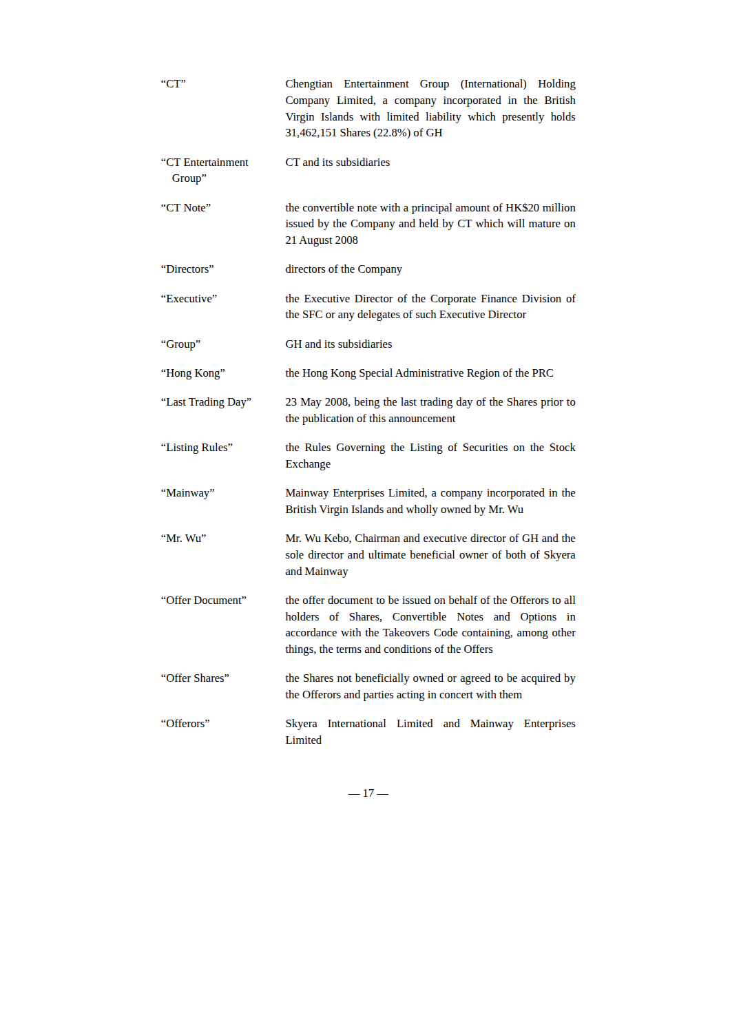| “CT” | Chengtian Entertainment Group (International) Holding Company Limited, a company incorporated in the British Virgin Islands with limited liability which presently holds 31,462,151 Shares (22.8%) of GH |
| “CT Entertainment Group” | CT and its subsidiaries |
| “CT Note” | the convertible note with a principal amount of HK$20 million issued by the Company and held by CT which will mature on 21 August 2008 |
| “Directors” | directors of the Company |
| “Executive” | the Executive Director of the Corporate Finance Division of the SFC or any delegates of such Executive Director |
| “Group” | GH and its subsidiaries |
| “Hong Kong” | the Hong Kong Special Administrative Region of the PRC |
| “Last Trading Day” | 23 May 2008, being the last trading day of the Shares prior to the publication of this announcement |
| “Listing Rules” | the Rules Governing the Listing of Securities on the Stock Exchange |
| “Mainway” | Mainway Enterprises Limited, a company incorporated in the British Virgin Islands and wholly owned by Mr. Wu |
| “Mr. Wu” | Mr. Wu Kebo, Chairman and executive director of GH and the sole director and ultimate beneficial owner of both of Skyera and Mainway |
| “Offer Document” | the offer document to be issued on behalf of the Offerors to all holders of Shares, Convertible Notes and Options in accordance with the Takeovers Code containing, among other things, the terms and conditions of the Offers |
| “Offer Shares” | the Shares not beneficially owned or agreed to be acquired by the Offerors and parties acting in concert with them |
| “Offerors” | Skyera International Limited and Mainway Enterprises Limited |
— 17 —